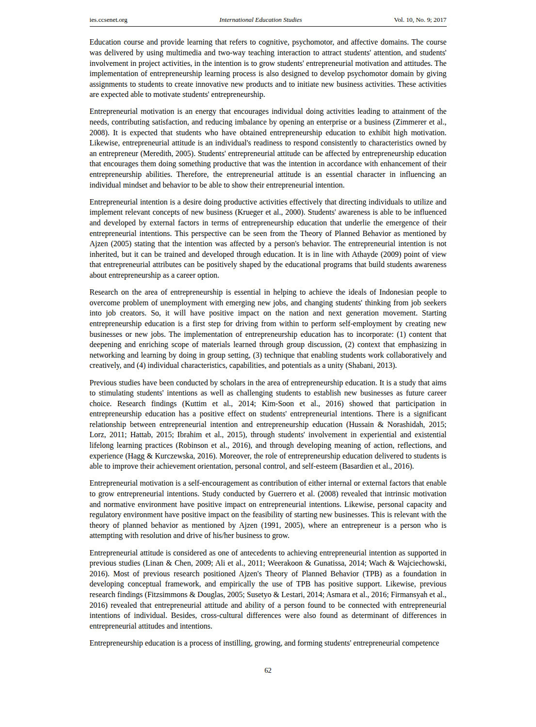ies.ccsenet.org International Education Studies Vol. 10, No. 9; 2017
Education course and provide learning that refers to cognitive, psychomotor, and affective domains. The course was delivered by using multimedia and two-way teaching interaction to attract students' attention, and students' involvement in project activities, in the intention is to grow students' entrepreneurial motivation and attitudes. The implementation of entrepreneurship learning process is also designed to develop psychomotor domain by giving assignments to students to create innovative new products and to initiate new business activities. These activities are expected able to motivate students' entrepreneurship.
Entrepreneurial motivation is an energy that encourages individual doing activities leading to attainment of the needs, contributing satisfaction, and reducing imbalance by opening an enterprise or a business (Zimmerer et al., 2008). It is expected that students who have obtained entrepreneurship education to exhibit high motivation. Likewise, entrepreneurial attitude is an individual's readiness to respond consistently to characteristics owned by an entrepreneur (Meredith, 2005). Students' entrepreneurial attitude can be affected by entrepreneurship education that encourages them doing something productive that was the intention in accordance with enhancement of their entrepreneurship abilities. Therefore, the entrepreneurial attitude is an essential character in influencing an individual mindset and behavior to be able to show their entrepreneurial intention.
Entrepreneurial intention is a desire doing productive activities effectively that directing individuals to utilize and implement relevant concepts of new business (Krueger et al., 2000). Students' awareness is able to be influenced and developed by external factors in terms of entrepreneurship education that underlie the emergence of their entrepreneurial intentions. This perspective can be seen from the Theory of Planned Behavior as mentioned by Ajzen (2005) stating that the intention was affected by a person's behavior. The entrepreneurial intention is not inherited, but it can be trained and developed through education. It is in line with Athayde (2009) point of view that entrepreneurial attributes can be positively shaped by the educational programs that build students awareness about entrepreneurship as a career option.
Research on the area of entrepreneurship is essential in helping to achieve the ideals of Indonesian people to overcome problem of unemployment with emerging new jobs, and changing students' thinking from job seekers into job creators. So, it will have positive impact on the nation and next generation movement. Starting entrepreneurship education is a first step for driving from within to perform self-employment by creating new businesses or new jobs. The implementation of entrepreneurship education has to incorporate: (1) content that deepening and enriching scope of materials learned through group discussion, (2) context that emphasizing in networking and learning by doing in group setting, (3) technique that enabling students work collaboratively and creatively, and (4) individual characteristics, capabilities, and potentials as a unity (Shabani, 2013).
Previous studies have been conducted by scholars in the area of entrepreneurship education. It is a study that aims to stimulating students' intentions as well as challenging students to establish new businesses as future career choice. Research findings (Kuttim et al., 2014; Kim-Soon et al., 2016) showed that participation in entrepreneurship education has a positive effect on students' entrepreneurial intentions. There is a significant relationship between entrepreneurial intention and entrepreneurship education (Hussain & Norashidah, 2015; Lorz, 2011; Hattab, 2015; Ibrahim et al., 2015), through students' involvement in experiential and existential lifelong learning practices (Robinson et al., 2016), and through developing meaning of action, reflections, and experience (Hagg & Kurczewska, 2016). Moreover, the role of entrepreneurship education delivered to students is able to improve their achievement orientation, personal control, and self-esteem (Basardien et al., 2016).
Entrepreneurial motivation is a self-encouragement as contribution of either internal or external factors that enable to grow entrepreneurial intentions. Study conducted by Guerrero et al. (2008) revealed that intrinsic motivation and normative environment have positive impact on entrepreneurial intentions. Likewise, personal capacity and regulatory environment have positive impact on the feasibility of starting new businesses. This is relevant with the theory of planned behavior as mentioned by Ajzen (1991, 2005), where an entrepreneur is a person who is attempting with resolution and drive of his/her business to grow.
Entrepreneurial attitude is considered as one of antecedents to achieving entrepreneurial intention as supported in previous studies (Linan & Chen, 2009; Ali et al., 2011; Weerakoon & Gunatissa, 2014; Wach & Wajciechowski, 2016). Most of previous research positioned Ajzen's Theory of Planned Behavior (TPB) as a foundation in developing conceptual framework, and empirically the use of TPB has positive support. Likewise, previous research findings (Fitzsimmons & Douglas, 2005; Susetyo & Lestari, 2014; Asmara et al., 2016; Firmansyah et al., 2016) revealed that entrepreneurial attitude and ability of a person found to be connected with entrepreneurial intentions of individual. Besides, cross-cultural differences were also found as determinant of differences in entrepreneurial attitudes and intentions.
Entrepreneurship education is a process of instilling, growing, and forming students' entrepreneurial competence
62